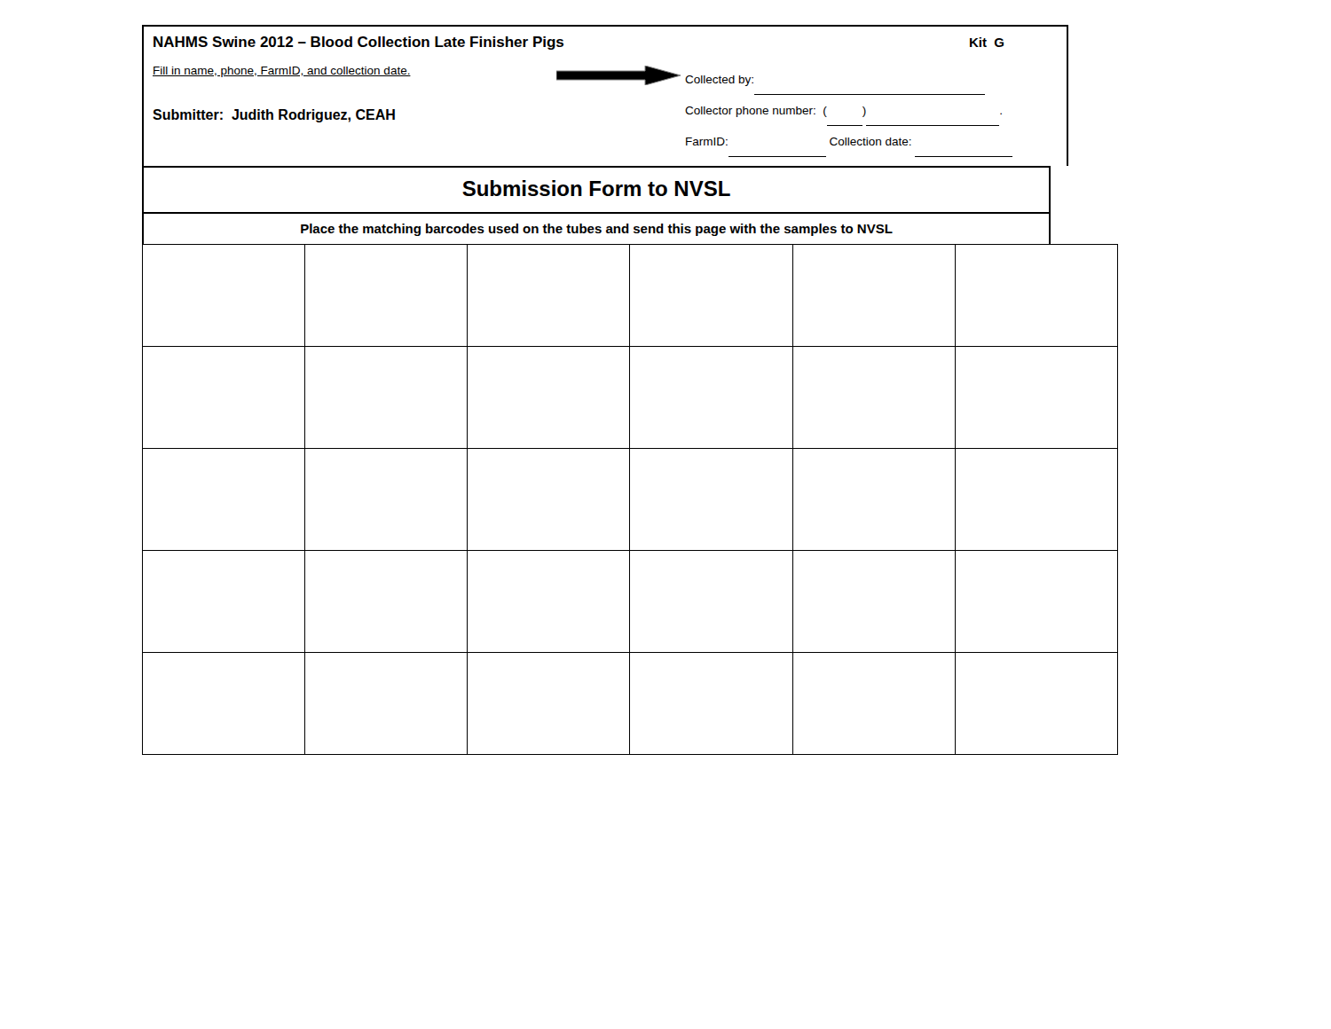NAHMS Swine 2012 – Blood Collection Late Finisher Pigs Kit G
Fill in name, phone, FarmID, and collection date.
Submitter: Judith Rodriguez, CEAH
Collected by:
Collector phone number: ( ) .
FarmID: Collection date:
Submission Form to NVSL
Place the matching barcodes used on the tubes and send this page with the samples to NVSL